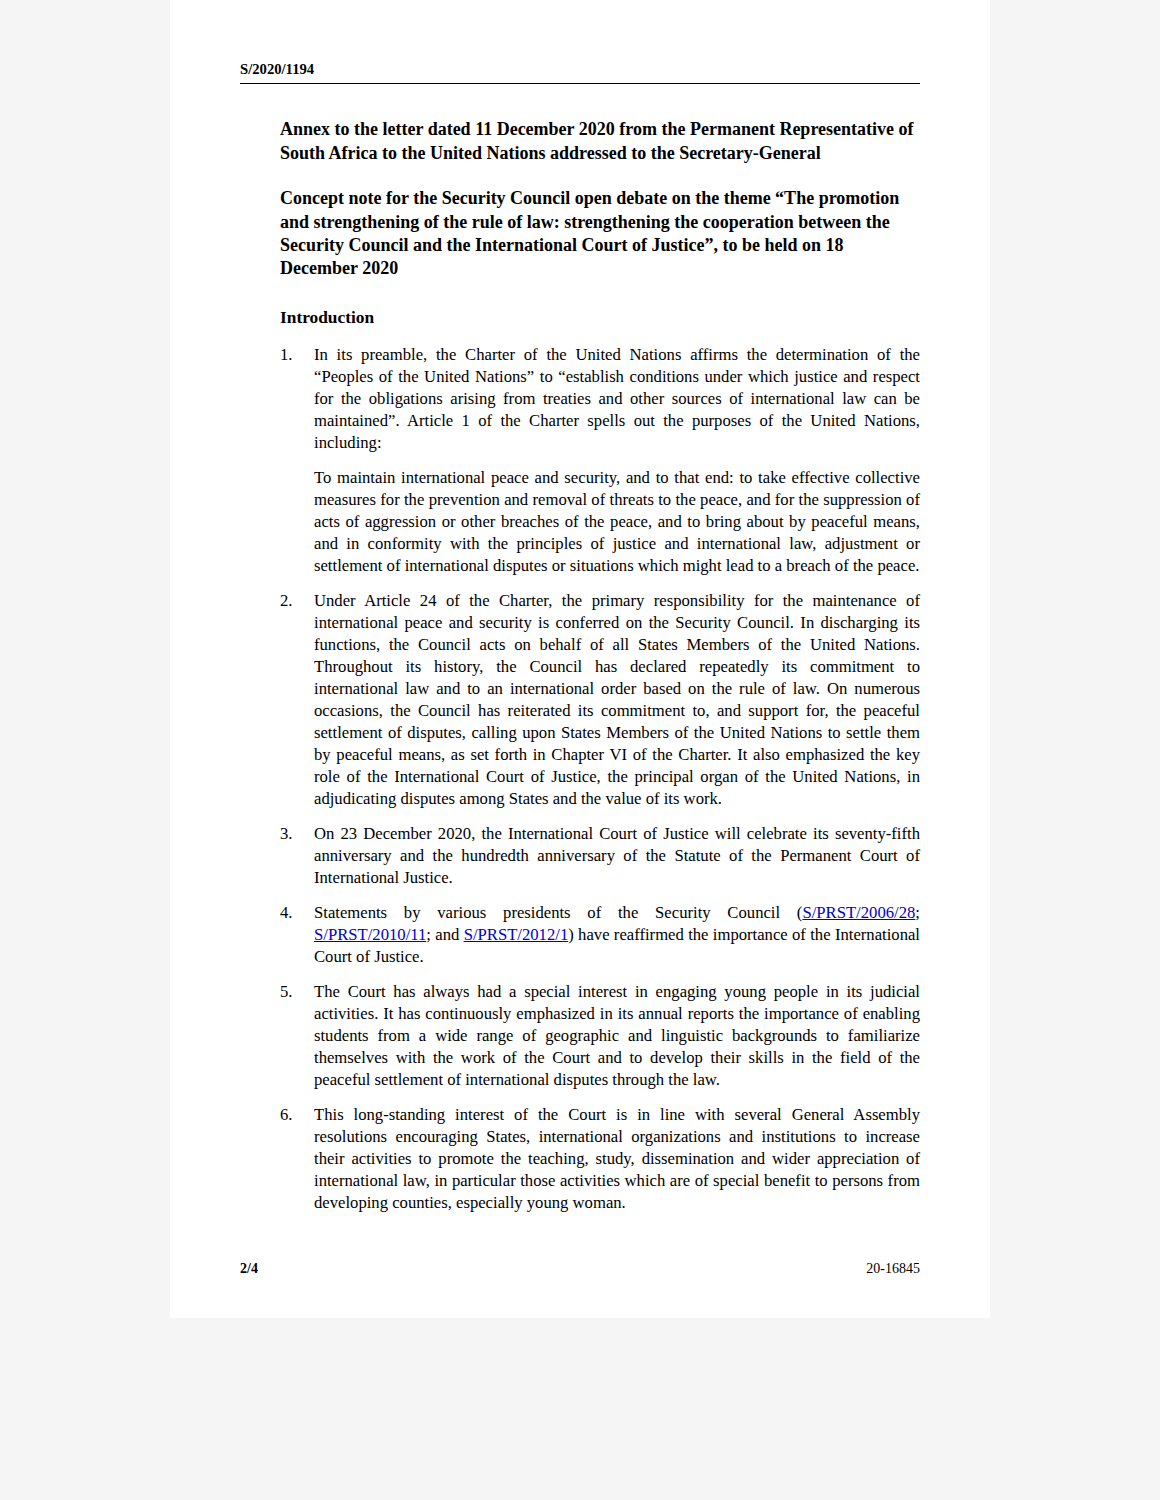S/2020/1194
Annex to the letter dated 11 December 2020 from the Permanent Representative of South Africa to the United Nations addressed to the Secretary-General
Concept note for the Security Council open debate on the theme “The promotion and strengthening of the rule of law: strengthening the cooperation between the Security Council and the International Court of Justice”, to be held on 18 December 2020
Introduction
1. In its preamble, the Charter of the United Nations affirms the determination of the “Peoples of the United Nations” to “establish conditions under which justice and respect for the obligations arising from treaties and other sources of international law can be maintained”. Article 1 of the Charter spells out the purposes of the United Nations, including:
To maintain international peace and security, and to that end: to take effective collective measures for the prevention and removal of threats to the peace, and for the suppression of acts of aggression or other breaches of the peace, and to bring about by peaceful means, and in conformity with the principles of justice and international law, adjustment or settlement of international disputes or situations which might lead to a breach of the peace.
2. Under Article 24 of the Charter, the primary responsibility for the maintenance of international peace and security is conferred on the Security Council. In discharging its functions, the Council acts on behalf of all States Members of the United Nations. Throughout its history, the Council has declared repeatedly its commitment to international law and to an international order based on the rule of law. On numerous occasions, the Council has reiterated its commitment to, and support for, the peaceful settlement of disputes, calling upon States Members of the United Nations to settle them by peaceful means, as set forth in Chapter VI of the Charter. It also emphasized the key role of the International Court of Justice, the principal organ of the United Nations, in adjudicating disputes among States and the value of its work.
3. On 23 December 2020, the International Court of Justice will celebrate its seventy-fifth anniversary and the hundredth anniversary of the Statute of the Permanent Court of International Justice.
4. Statements by various presidents of the Security Council (S/PRST/2006/28; S/PRST/2010/11; and S/PRST/2012/1) have reaffirmed the importance of the International Court of Justice.
5. The Court has always had a special interest in engaging young people in its judicial activities. It has continuously emphasized in its annual reports the importance of enabling students from a wide range of geographic and linguistic backgrounds to familiarize themselves with the work of the Court and to develop their skills in the field of the peaceful settlement of international disputes through the law.
6. This long-standing interest of the Court is in line with several General Assembly resolutions encouraging States, international organizations and institutions to increase their activities to promote the teaching, study, dissemination and wider appreciation of international law, in particular those activities which are of special benefit to persons from developing counties, especially young woman.
2/4 20-16845